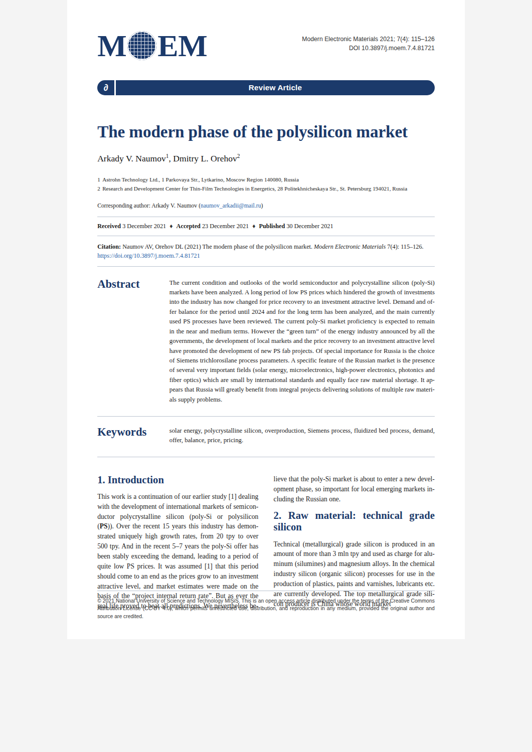M EM
Modern Electronic Materials 2021; 7(4): 115–126
DOI 10.3897/j.moem.7.4.81721
∂
Review Article
The modern phase of the polysilicon market
Arkady V. Naumov1, Dmitry L. Orehov2
1 Astrohn Technology Ltd., 1 Parkovaya Str., Lytkarino, Moscow Region 140080, Russia
2 Research and Development Center for Thin-Film Technologies in Energetics, 28 Politekhnicheskaya Str., St. Petersburg 194021, Russia
Corresponding author: Arkady V. Naumov (naumov_arkadii@mail.ru)
Received 3 December 2021 ♦ Accepted 23 December 2021 ♦ Published 30 December 2021
Citation: Naumov AV, Orehov DL (2021) The modern phase of the polysilicon market. Modern Electronic Materials 7(4): 115–126. https://doi.org/10.3897/j.moem.7.4.81721
Abstract
The current condition and outlooks of the world semiconductor and polycrystalline silicon (poly-Si) markets have been analyzed. A long period of low PS prices which hindered the growth of investments into the industry has now changed for price recovery to an investment attractive level. Demand and offer balance for the period until 2024 and for the long term has been analyzed, and the main currently used PS processes have been reviewed. The current poly-Si market proficiency is expected to remain in the near and medium terms. However the “green turn” of the energy industry announced by all the governments, the development of local markets and the price recovery to an investment attractive level have promoted the development of new PS fab projects. Of special importance for Russia is the choice of Siemens trichlorosilane process parameters. A specific feature of the Russian market is the presence of several very important fields (solar energy, microelectronics, high-power electronics, photonics and fiber optics) which are small by international standards and equally face raw material shortage. It appears that Russia will greatly benefit from integral projects delivering solutions of multiple raw materials supply problems.
Keywords
solar energy, polycrystalline silicon, overproduction, Siemens process, fluidized bed process, demand, offer, balance, price, pricing.
1. Introduction
This work is a continuation of our earlier study [1] dealing with the development of international markets of semiconductor polycrystalline silicon (poly-Si or polysilicon (PS)). Over the recent 15 years this industry has demonstrated uniquely high growth rates, from 20 tpy to over 500 tpy. And in the recent 5–7 years the poly-Si offer has been stably exceeding the demand, leading to a period of quite low PS prices. It was assumed [1] that this period should come to an end as the prices grow to an investment attractive level, and market estimates were made on the basis of the “project internal return rate”. But as ever the real life proved to beat all predictions. We nevertheless believe that the poly-Si market is about to enter a new development phase, so important for local emerging markets including the Russian one.
2. Raw material: technical grade silicon
Technical (metallurgical) grade silicon is produced in an amount of more than 3 mln tpy and used as charge for aluminum (silumines) and magnesium alloys. In the chemical industry silicon (organic silicon) processes for use in the production of plastics, paints and varnishes, lubricants etc. are currently developed. The top metallurgical grade silicon producer is China whose world market
© 2021 National University of Science and Technology MISiS. This is an open access article distributed under the terms of the Creative Commons Attribution License (CC-BY 4.0), which permits unrestricted use, distribution, and reproduction in any medium, provided the original author and source are credited.